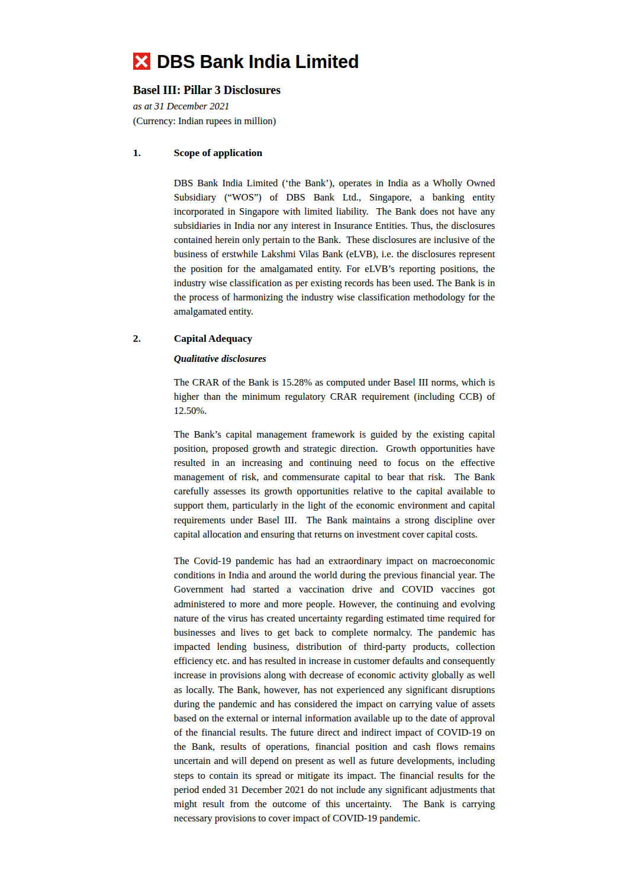DBS Bank India Limited
Basel III: Pillar 3 Disclosures
as at 31 December 2021
(Currency: Indian rupees in million)
1.
Scope of application
DBS Bank India Limited (‘the Bank’), operates in India as a Wholly Owned Subsidiary (“WOS”) of DBS Bank Ltd., Singapore, a banking entity incorporated in Singapore with limited liability. The Bank does not have any subsidiaries in India nor any interest in Insurance Entities. Thus, the disclosures contained herein only pertain to the Bank. These disclosures are inclusive of the business of erstwhile Lakshmi Vilas Bank (eLVB), i.e. the disclosures represent the position for the amalgamated entity. For eLVB’s reporting positions, the industry wise classification as per existing records has been used. The Bank is in the process of harmonizing the industry wise classification methodology for the amalgamated entity.
2.
Capital Adequacy
Qualitative disclosures
The CRAR of the Bank is 15.28% as computed under Basel III norms, which is higher than the minimum regulatory CRAR requirement (including CCB) of 12.50%.
The Bank’s capital management framework is guided by the existing capital position, proposed growth and strategic direction. Growth opportunities have resulted in an increasing and continuing need to focus on the effective management of risk, and commensurate capital to bear that risk. The Bank carefully assesses its growth opportunities relative to the capital available to support them, particularly in the light of the economic environment and capital requirements under Basel III. The Bank maintains a strong discipline over capital allocation and ensuring that returns on investment cover capital costs.
The Covid-19 pandemic has had an extraordinary impact on macroeconomic conditions in India and around the world during the previous financial year. The Government had started a vaccination drive and COVID vaccines got administered to more and more people. However, the continuing and evolving nature of the virus has created uncertainty regarding estimated time required for businesses and lives to get back to complete normalcy. The pandemic has impacted lending business, distribution of third-party products, collection efficiency etc. and has resulted in increase in customer defaults and consequently increase in provisions along with decrease of economic activity globally as well as locally. The Bank, however, has not experienced any significant disruptions during the pandemic and has considered the impact on carrying value of assets based on the external or internal information available up to the date of approval of the financial results. The future direct and indirect impact of COVID-19 on the Bank, results of operations, financial position and cash flows remains uncertain and will depend on present as well as future developments, including steps to contain its spread or mitigate its impact. The financial results for the period ended 31 December 2021 do not include any significant adjustments that might result from the outcome of this uncertainty. The Bank is carrying necessary provisions to cover impact of COVID-19 pandemic.